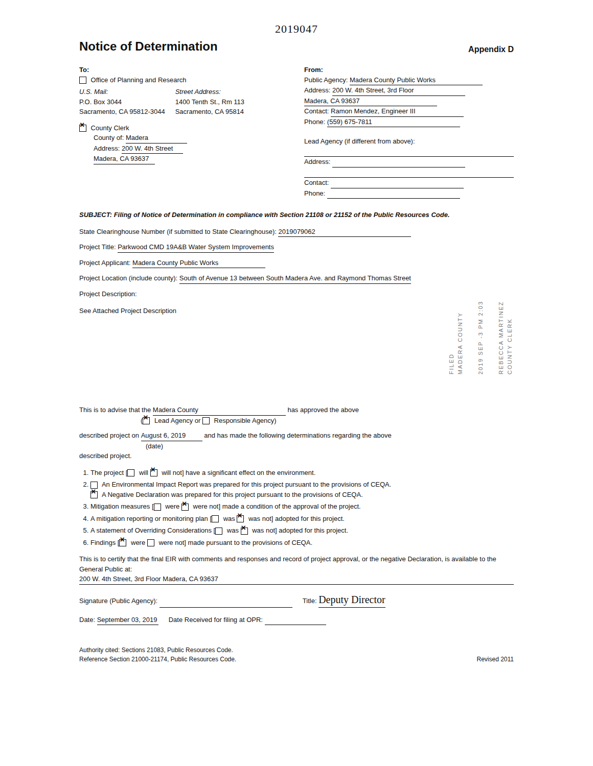2019047
Notice of Determination
Appendix D
To:
Office of Planning and Research
U.S. Mail:
P.O. Box 3044
Sacramento, CA 95812-3044
Street Address:
1400 Tenth St., Rm 113
Sacramento, CA 95814
County Clerk
County of: Madera
Address: 200 W. 4th Street
Madera, CA 93637
From:
Public Agency: Madera County Public Works
Address: 200 W. 4th Street, 3rd Floor
Madera, CA 93637
Contact: Ramon Mendez, Engineer III
Phone: (559) 675-7811
Lead Agency (if different from above):
Address:
Contact:
Phone:
SUBJECT: Filing of Notice of Determination in compliance with Section 21108 or 21152 of the Public Resources Code.
State Clearinghouse Number (if submitted to State Clearinghouse): 2019079062
Project Title: Parkwood CMD 19A&B Water System Improvements
Project Applicant: Madera County Public Works
Project Location (include county): South of Avenue 13 between South Madera Ave. and Raymond Thomas Street
Project Description:
FILED
MADERA COUNTY
2019 SEP -3 PM 2:03
REBECCA MARTINEZ
COUNTY CLERK
See Attached Project Description
This is to advise that the Madera County has approved the above
( Lead Agency or Responsible Agency)
described project on August 6, 2019 and has made the following determinations regarding the above
(date)
described project.
The project [ will will not] have a significant effect on the environment.
An Environmental Impact Report was prepared for this project pursuant to the provisions of CEQA.
A Negative Declaration was prepared for this project pursuant to the provisions of CEQA.
Mitigation measures [ were were not] made a condition of the approval of the project.
A mitigation reporting or monitoring plan [ was was not] adopted for this project.
A statement of Overriding Considerations [ was was not] adopted for this project.
Findings [ were were not] made pursuant to the provisions of CEQA.
This is to certify that the final EIR with comments and responses and record of project approval, or the negative Declaration, is available to the General Public at:
200 W. 4th Street, 3rd Floor Madera, CA 93637
Signature (Public Agency):
Title: Deputy Director
Date: September 03, 2019
Date Received for filing at OPR:
Authority cited: Sections 21083, Public Resources Code.
Reference Section 21000-21174, Public Resources Code.
Revised 2011